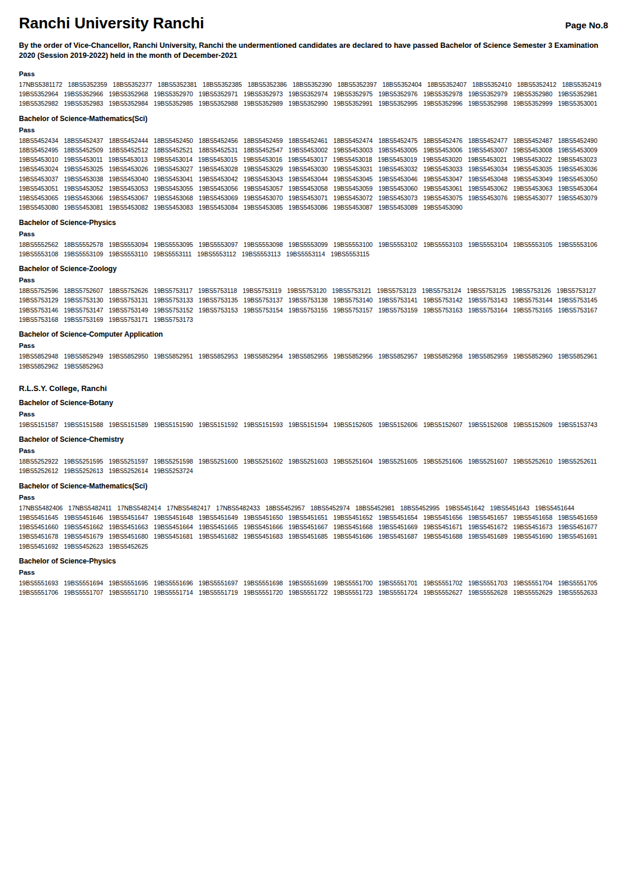Ranchi University Ranchi
Page No.8
By the order of Vice-Chancellor, Ranchi University, Ranchi the undermentioned candidates are declared to have passed Bachelor of Science Semester 3 Examination 2020 (Session 2019-2022) held in the month of December-2021
Pass
17NBS538117218BS535235918BS535237718BS535238118BS535238518BS535238618BS535239018BS535239718BS535240418BS535240718BS535241018BS535241218BS535241919BS535296419BS535296619BS535296819BS535297019BS535297119BS535297319BS535297419BS535297519BS535297619BS535297819BS535297919BS535298019BS535298119BS535298219BS535298319BS535298419BS535298519BS535298819BS535298919BS535299019BS535299119BS535299519BS535299619BS535299819BS535299919BS5353001
Bachelor of Science-Mathematics(Sci)
Pass
18BS545243418BS545243718BS545244418BS545245018BS545245618BS545245918BS545246118BS545247418BS545247518BS545247618BS545247718BS545248718BS545249018BS545249518BS545250918BS545251218BS545252118BS545253118BS545254719BS545300219BS545300319BS545300519BS545300619BS545300719BS545300819BS545300919BS545301019BS545301119BS545301319BS545301419BS545301519BS545301619BS545301719BS545301819BS545301919BS545302019BS545302119BS545302219BS545302319BS545302419BS545302519BS545302619BS545302719BS545302819BS545302919BS545303019BS545303119BS545303219BS545303319BS545303419BS545303519BS545303619BS545303719BS545303819BS545304019BS545304119BS545304219BS545304319BS545304419BS545304519BS545304619BS545304719BS545304819BS545304919BS545305019BS545305119BS545305219BS545305319BS545305519BS545305619BS545305719BS545305819BS545305919BS545306019BS545306119BS545306219BS545306319BS545306419BS545306519BS545306619BS545306719BS545306819BS545306919BS545307019BS545307119BS545307219BS545307319BS545307519BS545307619BS545307719BS545307919BS545308019BS545308119BS545308219BS545308319BS545308419BS545308519BS545308619BS545308719BS545308919BS5453090
Bachelor of Science-Physics
Pass
18BS555256218BS555257819BS555309419BS555309519BS555309719BS555309819BS555309919BS555310019BS555310219BS555310319BS555310419BS555310519BS555310619BS555310819BS555310919BS555311019BS555311119BS555311219BS555311319BS555311419BS5553115
Bachelor of Science-Zoology
Pass
18BS575259618BS575260718BS575262619BS575311719BS575311819BS575311919BS575312019BS575312119BS575312319BS575312419BS575312519BS575312619BS575312719BS575312919BS575313019BS575313119BS575313319BS575313519BS575313719BS575313819BS575314019BS575314119BS575314219BS575314319BS575314419BS575314519BS575314619BS575314719BS575314919BS575315219BS575315319BS575315419BS575315519BS575315719BS575315919BS575316319BS575316419BS575316519BS575316719BS575316819BS575316919BS575317119BS5753173
Bachelor of Science-Computer Application
Pass
19BS585294819BS585294919BS585295019BS585295119BS585295319BS585295419BS585295519BS585295619BS585295719BS585295819BS585295919BS585296019BS585296119BS585296219BS5852963
R.L.S.Y. College, Ranchi
Bachelor of Science-Botany
Pass
19BS515158719BS515158819BS515158919BS515159019BS515159219BS515159319BS515159419BS515260519BS515260619BS515260719BS515260819BS515260919BS5153743
Bachelor of Science-Chemistry
Pass
18BS525292219BS525159519BS525159719BS525159819BS525160019BS525160219BS525160319BS525160419BS525160519BS525160619BS525160719BS525261019BS525261119BS525261219BS525261319BS525261419BS5253724
Bachelor of Science-Mathematics(Sci)
Pass
17NBS548240617NBS548241117NBS548241417NBS548241717NBS548243318BS545295718BS545297418BS545298118BS545299519BS545164219BS545164319BS545164419BS545164519BS545164619BS545164719BS545164819BS545164919BS545165019BS545165119BS545165219BS545165419BS545165619BS545165719BS545165819BS545165919BS545166019BS545166219BS545166319BS545166419BS545166519BS545166619BS545166719BS545166819BS545166919BS545167119BS545167219BS545167319BS545167719BS545167819BS545167919BS545168019BS545168119BS545168219BS545168319BS545168519BS545168619BS545168719BS545168819BS545168919BS545169019BS545169119BS545169219BS545262319BS5452625
Bachelor of Science-Physics
Pass
19BS555169319BS555169419BS555169519BS555169619BS555169719BS555169819BS555169919BS555170019BS555170119BS555170219BS555170319BS555170419BS555170519BS555170619BS555170719BS555171019BS555171419BS555171919BS555172019BS555172219BS555172319BS555172419BS555262719BS555262819BS555262919BS5552633